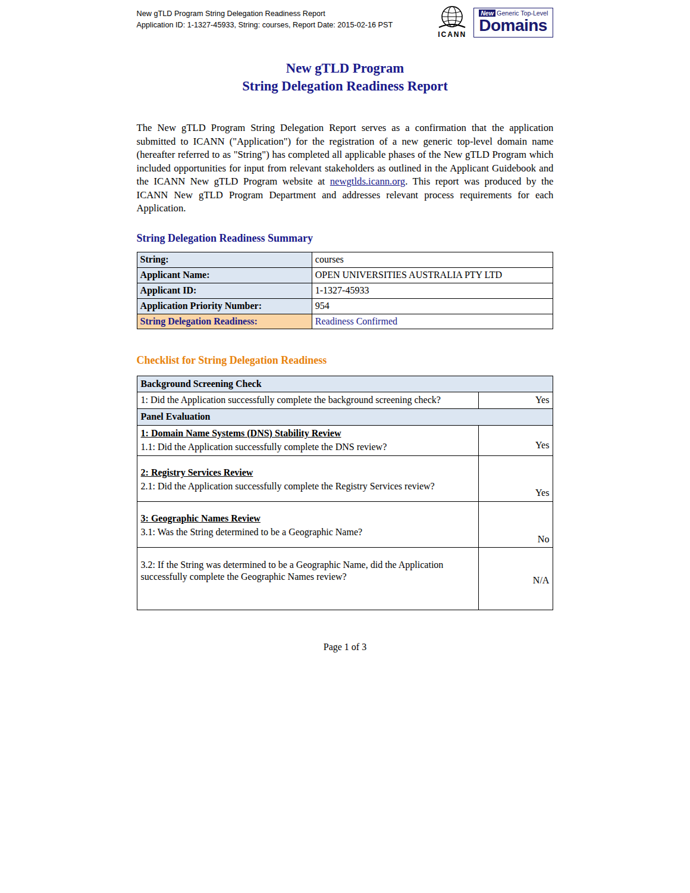New gTLD Program String Delegation Readiness Report
Application ID: 1-1327-45933, String: courses, Report Date: 2015-02-16 PST
ICANN
New Generic Top-Level
Domains
New gTLD Program
String Delegation Readiness Report
The New gTLD Program String Delegation Report serves as a confirmation that the application submitted to ICANN ("Application") for the registration of a new generic top-level domain name (hereafter referred to as "String") has completed all applicable phases of the New gTLD Program which included opportunities for input from relevant stakeholders as outlined in the Applicant Guidebook and the ICANN New gTLD Program website at newgtlds.icann.org. This report was produced by the ICANN New gTLD Program Department and addresses relevant process requirements for each Application.
String Delegation Readiness Summary
| String: | courses |
| Applicant Name: | OPEN UNIVERSITIES AUSTRALIA PTY LTD |
| Applicant ID: | 1-1327-45933 |
| Application Priority Number: | 954 |
| String Delegation Readiness: | Readiness Confirmed |
Checklist for String Delegation Readiness
| Background Screening Check |
| 1: Did the Application successfully complete the background screening check? | Yes |
| Panel Evaluation |
| 1: Domain Name Systems (DNS) Stability Review 1.1: Did the Application successfully complete the DNS review? | Yes |
| 2: Registry Services Review 2.1: Did the Application successfully complete the Registry Services review? | Yes |
| 3: Geographic Names Review 3.1: Was the String determined to be a Geographic Name? | No |
| 3.2: If the String was determined to be a Geographic Name, did the Application successfully complete the Geographic Names review? | N/A |
Page 1 of 3